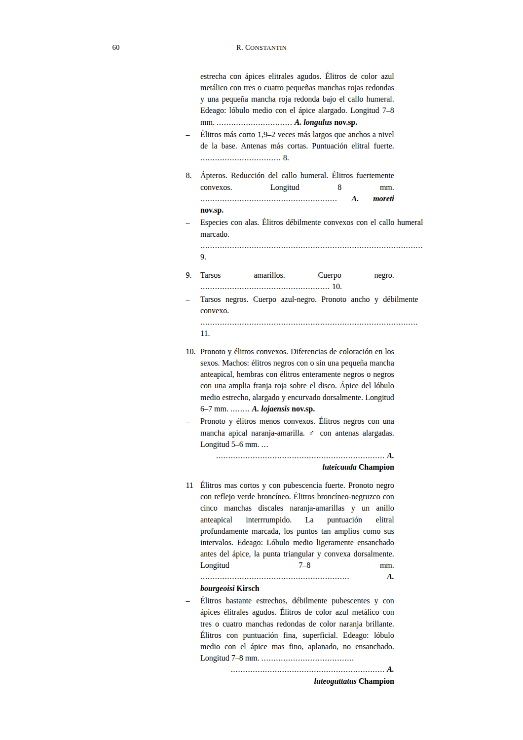60
R. CONSTANTIN
estrecha con ápices elitrales agudos. Élitros de color azul metálico con tres o cuatro pequeñas manchas rojas redondas y una pequeña mancha roja redonda bajo el callo humeral. Edeago: lóbulo medio con el ápice alargado. Longitud 7–8 mm. ............................... A. longulus nov.sp.
–
Élitros más corto 1,9–2 veces más largos que anchos a nivel de la base. Antenas más cortas. Puntuación elitral fuerte. ................................. 8.
8.
Ápteros. Reducción del callo humeral. Élitros fuertemente convexos. Longitud 8 mm. ........................................................ A. moreti nov.sp.
–
Especies con alas. Élitros débilmente convexos con el callo humeral marcado. ........................................................................................... 9.
9.
Tarsos amarillos. Cuerpo negro. ..................................................... 10.
–
Tarsos negros. Cuerpo azul-negro. Pronoto ancho y débilmente convexo. ......................................................................................... 11.
10.
Pronoto y élitros convexos. Diferencias de coloración en los sexos. Machos: élitros negros con o sin una pequeña mancha anteapical, hembras con élitros enteramente negros o negros con una amplia franja roja sobre el disco. Ápice del lóbulo medio estrecho, alargado y encurvado dorsalmente. Longitud 6–7 mm. ........ A. lojaensis nov.sp.
–
Pronoto y élitros menos convexos. Élitros negros con una mancha apical naranja-amarilla. ♂ con antenas alargadas. Longitud 5–6 mm. ... ..................................................................... A. luteicauda Champion
11
Élitros mas cortos y con pubescencia fuerte. Pronoto negro con reflejo verde broncíneo. Élitros broncíneo-negruzco con cinco manchas discales naranja-amarillas y un anillo anteapical interrrumpido. La puntuación elitral profundamente marcada, los puntos tan amplios como sus intervalos. Edeago: Lóbulo medio ligeramente ensanchado antes del ápice, la punta triangular y convexa dorsalmente. Longitud 7–8 mm. ............................................................. A. bourgeoisi Kirsch
–
Élitros bastante estrechos, débilmente pubescentes y con ápices élitrales agudos. Élitros de color azul metálico con tres o cuatro manchas redondas de color naranja brillante. Élitros con puntuación fina, superficial. Edeago: lóbulo medio con el ápice mas fino, aplanado, no ensanchado. Longitud 7–8 mm. ...................................... ............................................................... A. luteoguttatus Champion